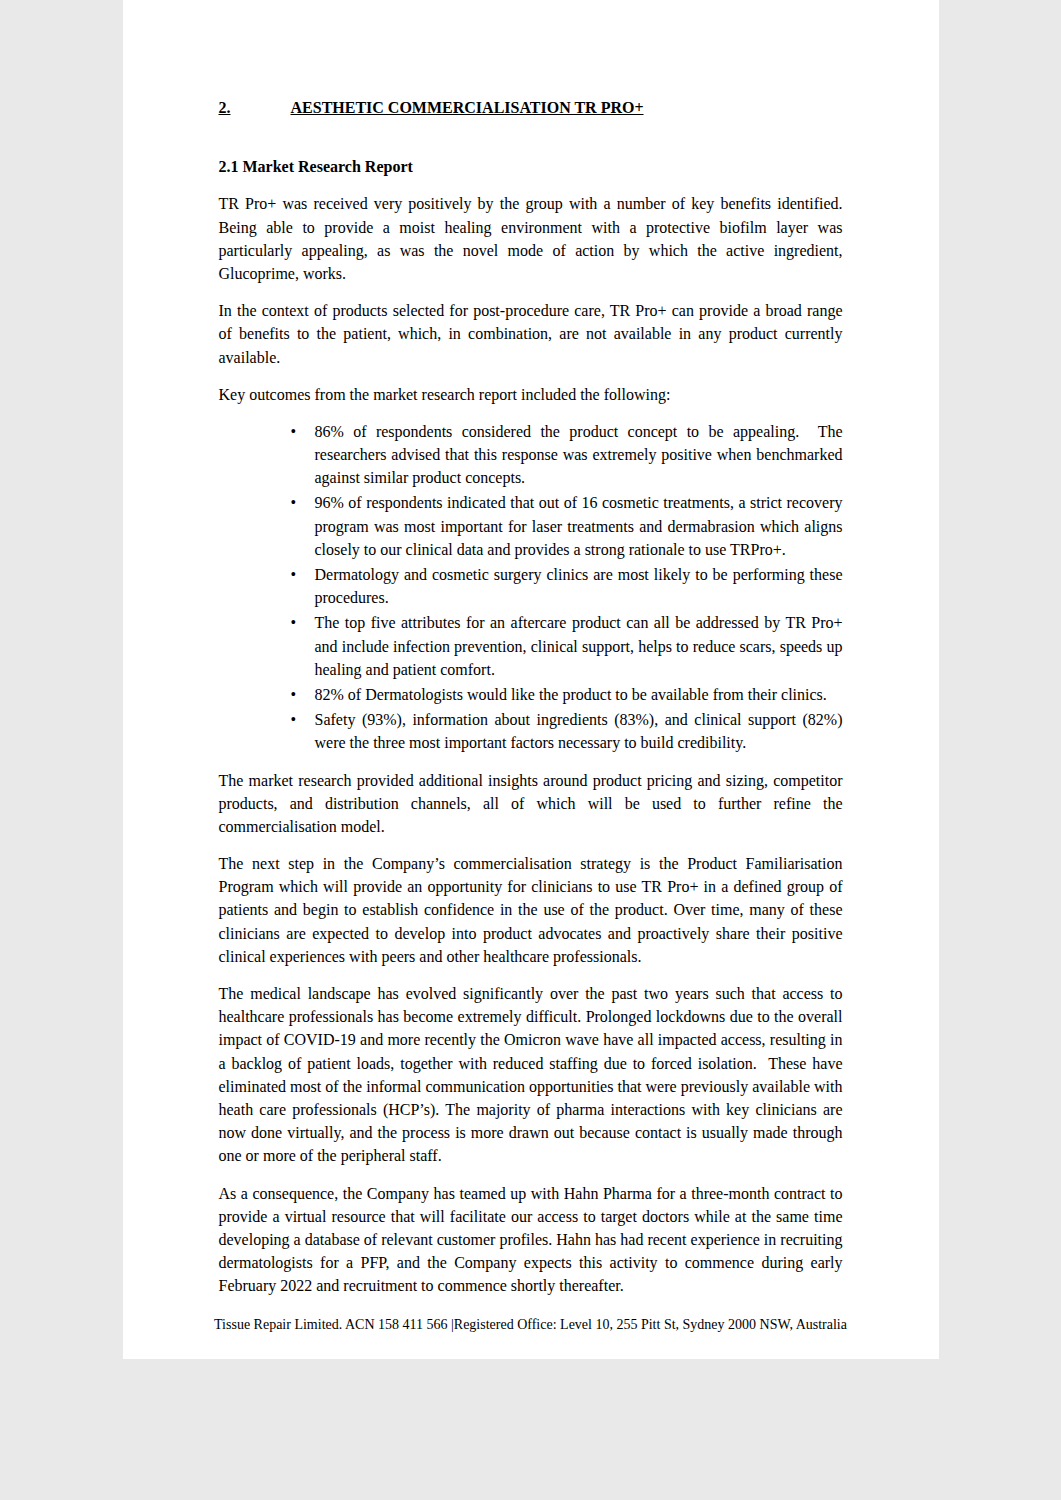2. AESTHETIC COMMERCIALISATION TR PRO+
2.1 Market Research Report
TR Pro+ was received very positively by the group with a number of key benefits identified. Being able to provide a moist healing environment with a protective biofilm layer was particularly appealing, as was the novel mode of action by which the active ingredient, Glucoprime, works.
In the context of products selected for post-procedure care, TR Pro+ can provide a broad range of benefits to the patient, which, in combination, are not available in any product currently available.
Key outcomes from the market research report included the following:
86% of respondents considered the product concept to be appealing. The researchers advised that this response was extremely positive when benchmarked against similar product concepts.
96% of respondents indicated that out of 16 cosmetic treatments, a strict recovery program was most important for laser treatments and dermabrasion which aligns closely to our clinical data and provides a strong rationale to use TRPro+.
Dermatology and cosmetic surgery clinics are most likely to be performing these procedures.
The top five attributes for an aftercare product can all be addressed by TR Pro+ and include infection prevention, clinical support, helps to reduce scars, speeds up healing and patient comfort.
82% of Dermatologists would like the product to be available from their clinics.
Safety (93%), information about ingredients (83%), and clinical support (82%) were the three most important factors necessary to build credibility.
The market research provided additional insights around product pricing and sizing, competitor products, and distribution channels, all of which will be used to further refine the commercialisation model.
The next step in the Company’s commercialisation strategy is the Product Familiarisation Program which will provide an opportunity for clinicians to use TR Pro+ in a defined group of patients and begin to establish confidence in the use of the product. Over time, many of these clinicians are expected to develop into product advocates and proactively share their positive clinical experiences with peers and other healthcare professionals.
The medical landscape has evolved significantly over the past two years such that access to healthcare professionals has become extremely difficult. Prolonged lockdowns due to the overall impact of COVID-19 and more recently the Omicron wave have all impacted access, resulting in a backlog of patient loads, together with reduced staffing due to forced isolation. These have eliminated most of the informal communication opportunities that were previously available with heath care professionals (HCP’s). The majority of pharma interactions with key clinicians are now done virtually, and the process is more drawn out because contact is usually made through one or more of the peripheral staff.
As a consequence, the Company has teamed up with Hahn Pharma for a three-month contract to provide a virtual resource that will facilitate our access to target doctors while at the same time developing a database of relevant customer profiles. Hahn has had recent experience in recruiting dermatologists for a PFP, and the Company expects this activity to commence during early February 2022 and recruitment to commence shortly thereafter.
Tissue Repair Limited. ACN 158 411 566 |Registered Office: Level 10, 255 Pitt St, Sydney 2000 NSW, Australia